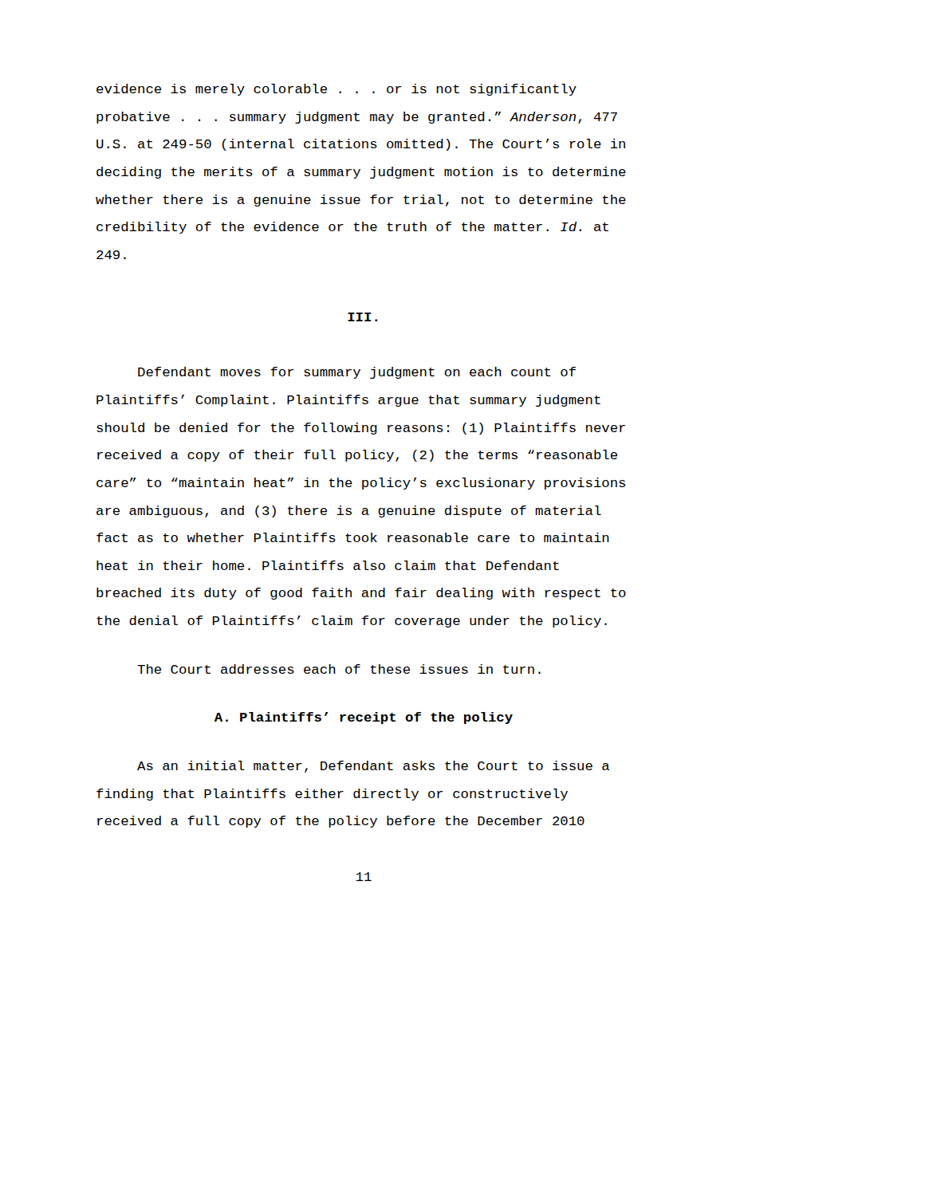evidence is merely colorable . . . or is not significantly probative . . . summary judgment may be granted.” Anderson, 477 U.S. at 249-50 (internal citations omitted). The Court’s role in deciding the merits of a summary judgment motion is to determine whether there is a genuine issue for trial, not to determine the credibility of the evidence or the truth of the matter. Id. at 249.
III.
Defendant moves for summary judgment on each count of Plaintiffs’ Complaint. Plaintiffs argue that summary judgment should be denied for the following reasons: (1) Plaintiffs never received a copy of their full policy, (2) the terms “reasonable care” to “maintain heat” in the policy’s exclusionary provisions are ambiguous, and (3) there is a genuine dispute of material fact as to whether Plaintiffs took reasonable care to maintain heat in their home. Plaintiffs also claim that Defendant breached its duty of good faith and fair dealing with respect to the denial of Plaintiffs’ claim for coverage under the policy.
The Court addresses each of these issues in turn.
A. Plaintiffs’ receipt of the policy
As an initial matter, Defendant asks the Court to issue a finding that Plaintiffs either directly or constructively received a full copy of the policy before the December 2010
11